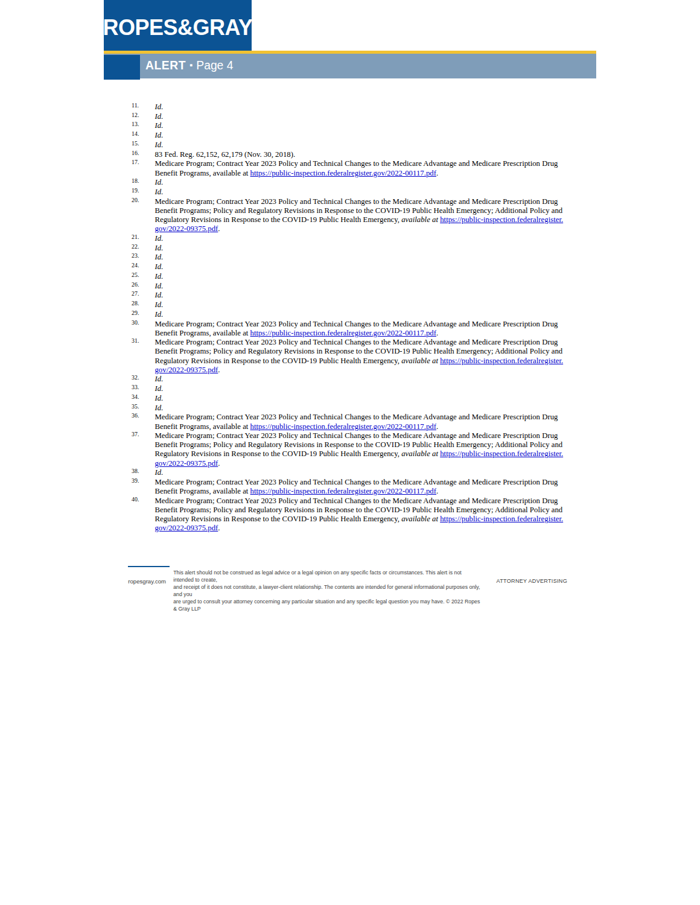ROPES&GRAY
ALERT ▪ Page 4
11 Id.
12 Id.
13 Id.
14 Id.
15 Id.
1683 Fed. Reg. 62,152, 62,179 (Nov. 30, 2018).
17 Medicare Program; Contract Year 2023 Policy and Technical Changes to the Medicare Advantage and Medicare Prescription Drug Benefit Programs, available at https://public-inspection.federalregister.gov/2022-00117.pdf.
18 Id.
19 Id.
20 Medicare Program; Contract Year 2023 Policy and Technical Changes to the Medicare Advantage and Medicare Prescription Drug Benefit Programs; Policy and Regulatory Revisions in Response to the COVID-19 Public Health Emergency; Additional Policy and Regulatory Revisions in Response to the COVID-19 Public Health Emergency, available at https://public-inspection.federalregister.gov/2022-09375.pdf.
21 Id.
22 Id.
23 Id.
24 Id.
25 Id.
26 Id.
27 Id.
28 Id.
29 Id.
30 Medicare Program; Contract Year 2023 Policy and Technical Changes to the Medicare Advantage and Medicare Prescription Drug Benefit Programs, available at https://public-inspection.federalregister.gov/2022-00117.pdf.
31 Medicare Program; Contract Year 2023 Policy and Technical Changes to the Medicare Advantage and Medicare Prescription Drug Benefit Programs; Policy and Regulatory Revisions in Response to the COVID-19 Public Health Emergency; Additional Policy and Regulatory Revisions in Response to the COVID-19 Public Health Emergency, available at https://public-inspection.federalregister.gov/2022-09375.pdf.
32 Id.
33 Id.
34 Id.
35 Id.
36 Medicare Program; Contract Year 2023 Policy and Technical Changes to the Medicare Advantage and Medicare Prescription Drug Benefit Programs, available at https://public-inspection.federalregister.gov/2022-00117.pdf.
37 Medicare Program; Contract Year 2023 Policy and Technical Changes to the Medicare Advantage and Medicare Prescription Drug Benefit Programs; Policy and Regulatory Revisions in Response to the COVID-19 Public Health Emergency; Additional Policy and Regulatory Revisions in Response to the COVID-19 Public Health Emergency, available at https://public-inspection.federalregister.gov/2022-09375.pdf.
38 Id.
39 Medicare Program; Contract Year 2023 Policy and Technical Changes to the Medicare Advantage and Medicare Prescription Drug Benefit Programs, available at https://public-inspection.federalregister.gov/2022-00117.pdf.
40 Medicare Program; Contract Year 2023 Policy and Technical Changes to the Medicare Advantage and Medicare Prescription Drug Benefit Programs; Policy and Regulatory Revisions in Response to the COVID-19 Public Health Emergency; Additional Policy and Regulatory Revisions in Response to the COVID-19 Public Health Emergency, available at https://public-inspection.federalregister.gov/2022-09375.pdf.
ropesgray.com
This alert should not be construed as legal advice or a legal opinion on any specific facts or circumstances. This alert is not intended to create,
and receipt of it does not constitute, a lawyer-client relationship. The contents are intended for general informational purposes only, and you
are urged to consult your attorney concerning any particular situation and any specific legal question you may have. © 2022 Ropes & Gray LLP
ATTORNEY ADVERTISING